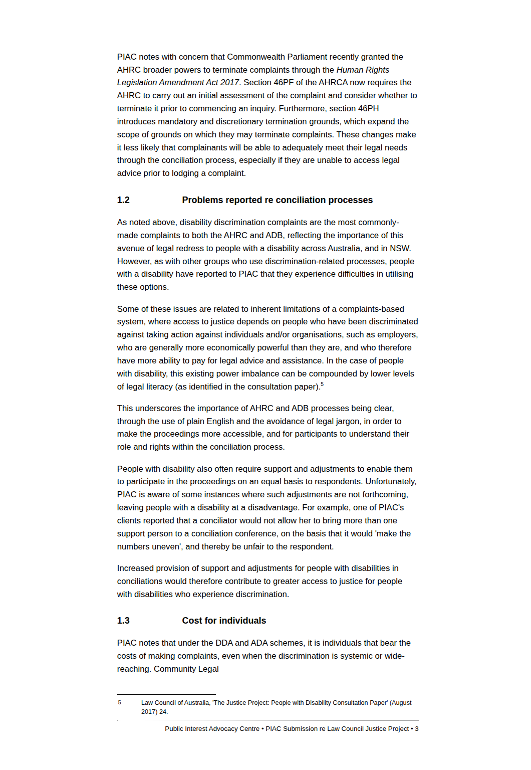PIAC notes with concern that Commonwealth Parliament recently granted the AHRC broader powers to terminate complaints through the Human Rights Legislation Amendment Act 2017. Section 46PF of the AHRCA now requires the AHRC to carry out an initial assessment of the complaint and consider whether to terminate it prior to commencing an inquiry. Furthermore, section 46PH introduces mandatory and discretionary termination grounds, which expand the scope of grounds on which they may terminate complaints. These changes make it less likely that complainants will be able to adequately meet their legal needs through the conciliation process, especially if they are unable to access legal advice prior to lodging a complaint.
1.2 Problems reported re conciliation processes
As noted above, disability discrimination complaints are the most commonly-made complaints to both the AHRC and ADB, reflecting the importance of this avenue of legal redress to people with a disability across Australia, and in NSW. However, as with other groups who use discrimination-related processes, people with a disability have reported to PIAC that they experience difficulties in utilising these options.
Some of these issues are related to inherent limitations of a complaints-based system, where access to justice depends on people who have been discriminated against taking action against individuals and/or organisations, such as employers, who are generally more economically powerful than they are, and who therefore have more ability to pay for legal advice and assistance. In the case of people with disability, this existing power imbalance can be compounded by lower levels of legal literacy (as identified in the consultation paper).5
This underscores the importance of AHRC and ADB processes being clear, through the use of plain English and the avoidance of legal jargon, in order to make the proceedings more accessible, and for participants to understand their role and rights within the conciliation process.
People with disability also often require support and adjustments to enable them to participate in the proceedings on an equal basis to respondents. Unfortunately, PIAC is aware of some instances where such adjustments are not forthcoming, leaving people with a disability at a disadvantage. For example, one of PIAC's clients reported that a conciliator would not allow her to bring more than one support person to a conciliation conference, on the basis that it would 'make the numbers uneven', and thereby be unfair to the respondent.
Increased provision of support and adjustments for people with disabilities in conciliations would therefore contribute to greater access to justice for people with disabilities who experience discrimination.
1.3 Cost for individuals
PIAC notes that under the DDA and ADA schemes, it is individuals that bear the costs of making complaints, even when the discrimination is systemic or wide-reaching. Community Legal
5
Law Council of Australia, 'The Justice Project: People with Disability Consultation Paper' (August 2017) 24.
Public Interest Advocacy Centre • PIAC Submission re Law Council Justice Project • 3